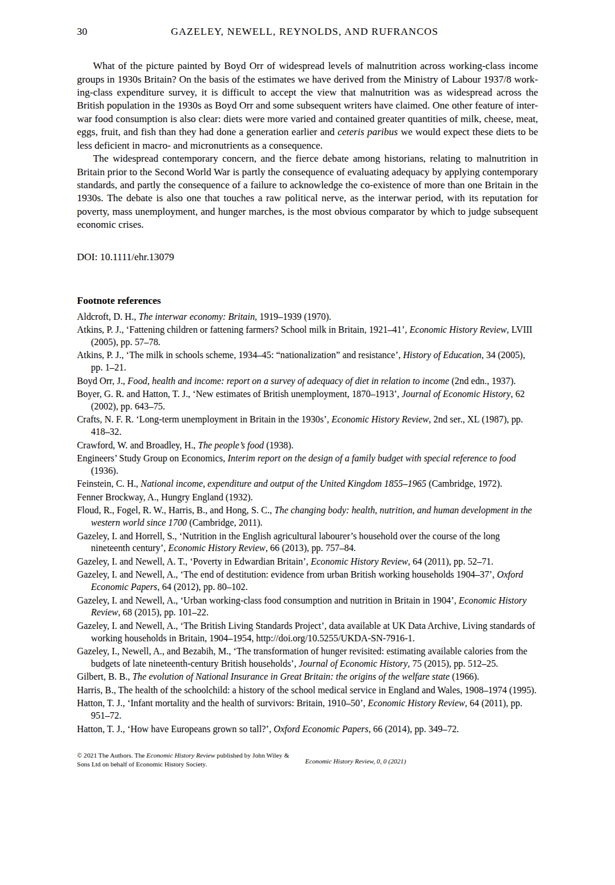30 Gazeley, Newell, Reynolds, and Rufrancos
What of the picture painted by Boyd Orr of widespread levels of malnutrition across working-class income groups in 1930s Britain? On the basis of the estimates we have derived from the Ministry of Labour 1937/8 working-class expenditure survey, it is difficult to accept the view that malnutrition was as widespread across the British population in the 1930s as Boyd Orr and some subsequent writers have claimed. One other feature of interwar food consumption is also clear: diets were more varied and contained greater quantities of milk, cheese, meat, eggs, fruit, and fish than they had done a generation earlier and ceteris paribus we would expect these diets to be less deficient in macro- and micronutrients as a consequence.
The widespread contemporary concern, and the fierce debate among historians, relating to malnutrition in Britain prior to the Second World War is partly the consequence of evaluating adequacy by applying contemporary standards, and partly the consequence of a failure to acknowledge the co-existence of more than one Britain in the 1930s. The debate is also one that touches a raw political nerve, as the interwar period, with its reputation for poverty, mass unemployment, and hunger marches, is the most obvious comparator by which to judge subsequent economic crises.
DOI: 10.1111/ehr.13079
Footnote references
Aldcroft, D. H., The interwar economy: Britain, 1919–1939 (1970).
Atkins, P. J., ‘Fattening children or fattening farmers? School milk in Britain, 1921–41’, Economic History Review, LVIII (2005), pp. 57–78.
Atkins, P. J., ‘The milk in schools scheme, 1934–45: “nationalization” and resistance’, History of Education, 34 (2005), pp. 1–21.
Boyd Orr, J., Food, health and income: report on a survey of adequacy of diet in relation to income (2nd edn., 1937).
Boyer, G. R. and Hatton, T. J., ‘New estimates of British unemployment, 1870–1913’, Journal of Economic History, 62 (2002), pp. 643–75.
Crafts, N. F. R. ‘Long-term unemployment in Britain in the 1930s’, Economic History Review, 2nd ser., XL (1987), pp. 418–32.
Crawford, W. and Broadley, H., The people’s food (1938).
Engineers’ Study Group on Economics, Interim report on the design of a family budget with special reference to food (1936).
Feinstein, C. H., National income, expenditure and output of the United Kingdom 1855–1965 (Cambridge, 1972).
Fenner Brockway, A., Hungry England (1932).
Floud, R., Fogel, R. W., Harris, B., and Hong, S. C., The changing body: health, nutrition, and human development in the western world since 1700 (Cambridge, 2011).
Gazeley, I. and Horrell, S., ‘Nutrition in the English agricultural labourer’s household over the course of the long nineteenth century’, Economic History Review, 66 (2013), pp. 757–84.
Gazeley, I. and Newell, A. T., ‘Poverty in Edwardian Britain’, Economic History Review, 64 (2011), pp. 52–71.
Gazeley, I. and Newell, A., ‘The end of destitution: evidence from urban British working households 1904–37’, Oxford Economic Papers, 64 (2012), pp. 80–102.
Gazeley, I. and Newell, A., ‘Urban working-class food consumption and nutrition in Britain in 1904’, Economic History Review, 68 (2015), pp. 101–22.
Gazeley, I. and Newell, A., ‘The British Living Standards Project’, data available at UK Data Archive, Living standards of working households in Britain, 1904–1954, http://doi.org/10.5255/UKDA-SN-7916-1.
Gazeley, I., Newell, A., and Bezabih, M., ‘The transformation of hunger revisited: estimating available calories from the budgets of late nineteenth-century British households’, Journal of Economic History, 75 (2015), pp. 512–25.
Gilbert, B. B., The evolution of National Insurance in Great Britain: the origins of the welfare state (1966).
Harris, B., The health of the schoolchild: a history of the school medical service in England and Wales, 1908–1974 (1995).
Hatton, T. J., ‘Infant mortality and the health of survivors: Britain, 1910–50’, Economic History Review, 64 (2011), pp. 951–72.
Hatton, T. J., ‘How have Europeans grown so tall?’, Oxford Economic Papers, 66 (2014), pp. 349–72.
© 2021 The Authors. The Economic History Review published by John Wiley & Sons Ltd on behalf of Economic History Society.
Economic History Review, 0, 0 (2021)